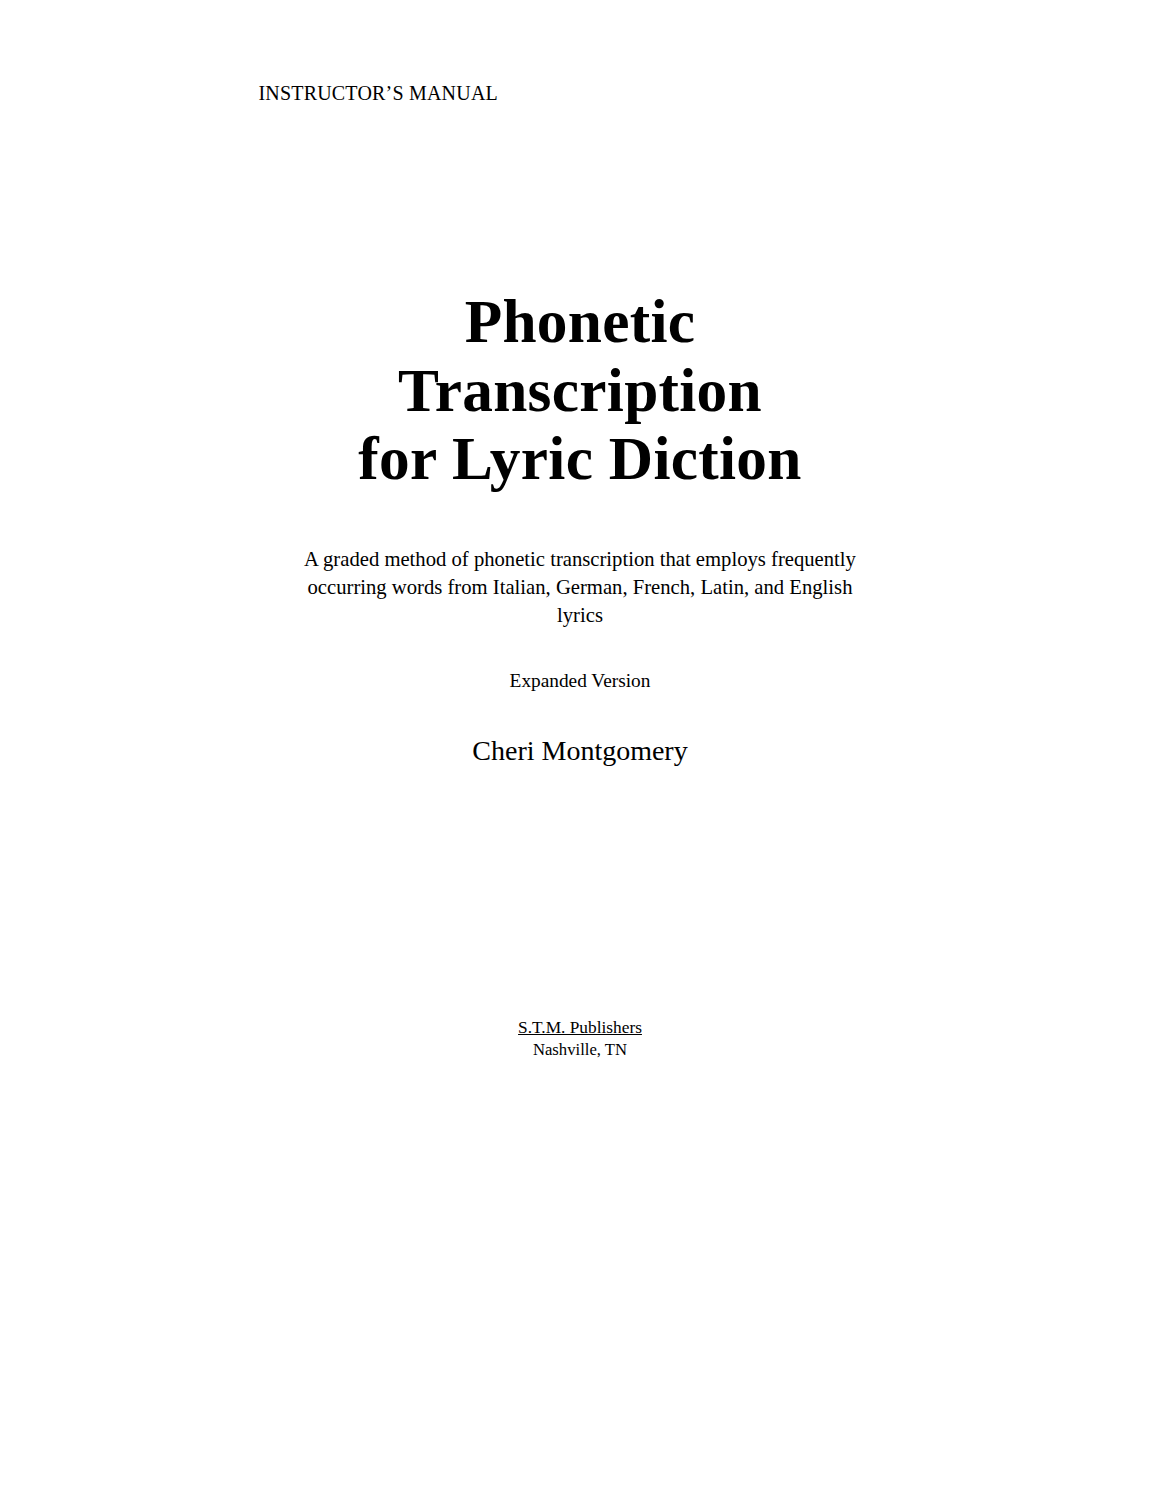INSTRUCTOR’S MANUAL
Phonetic
Transcription
for Lyric Diction
A graded method of phonetic transcription that employs frequently occurring words from Italian, German, French, Latin, and English lyrics
Expanded Version
Cheri Montgomery
S.T.M. Publishers Nashville, TN